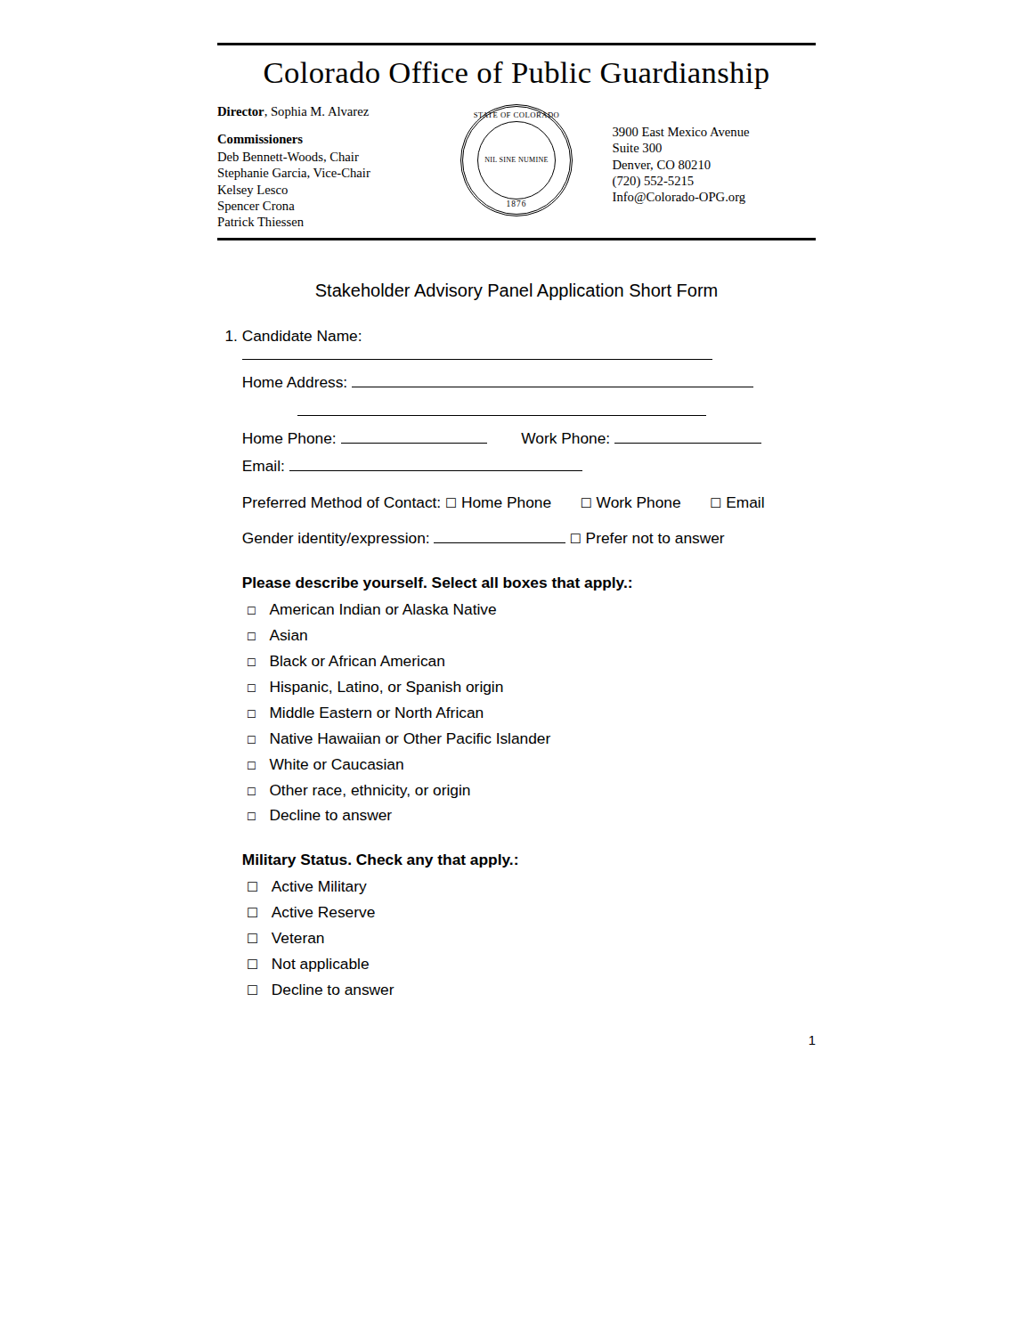Colorado Office of Public Guardianship
Director, Sophia M. Alvarez
Commissioners
Deb Bennett-Woods, Chair
Stephanie Garcia, Vice-Chair
Kelsey Lesco
Spencer Crona
Patrick Thiessen
State of Colorado
Nil Sine Numine
1876
3900 East Mexico Avenue
Suite 300
Denver, CO 80210
(720) 552-5215
Info@Colorado-OPG.org
Stakeholder Advisory Panel Application Short Form
Candidate Name:
Home Address:
Home Phone:
Work Phone:
Email:
Preferred Method of Contact: ☐ Home Phone ☐ Work Phone ☐ Email
Gender identity/expression: ☐ Prefer not to answer
Please describe yourself. Select all boxes that apply.:
☐American Indian or Alaska Native
☐Asian
☐Black or African American
☐Hispanic, Latino, or Spanish origin
☐Middle Eastern or North African
☐Native Hawaiian or Other Pacific Islander
☐White or Caucasian
☐Other race, ethnicity, or origin
☐Decline to answer
Military Status. Check any that apply.:
☐Active Military
☐Active Reserve
☐Veteran
☐Not applicable
☐Decline to answer
1